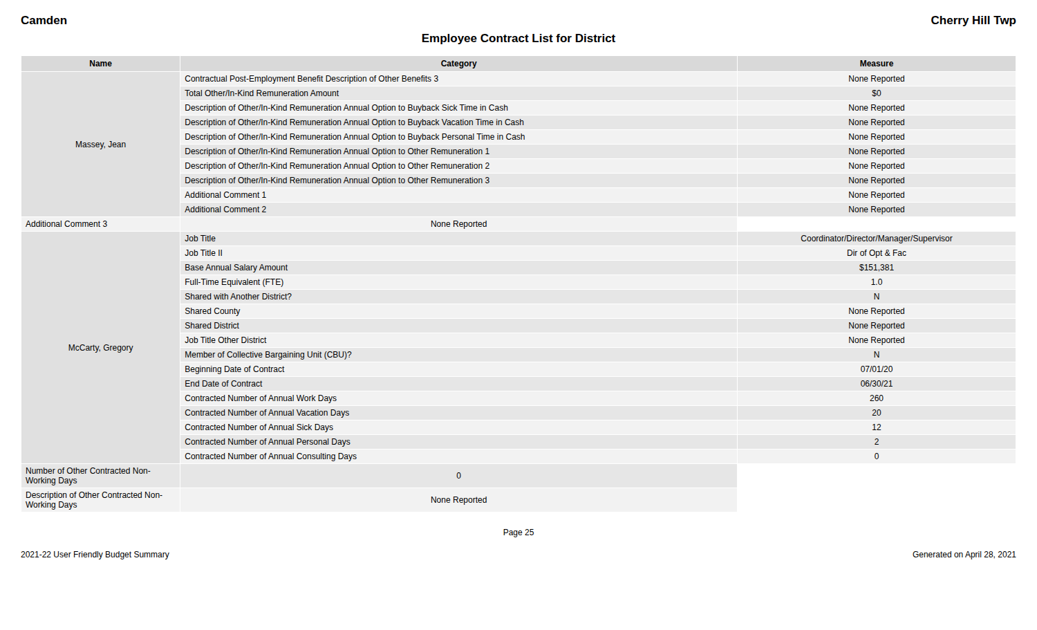Camden
Cherry Hill Twp
Employee Contract List for District
| Name | Category | Measure |
| --- | --- | --- |
| Massey, Jean | Contractual Post-Employment Benefit Description of Other Benefits 3 | None Reported |
| Total Other/In-Kind Remuneration Amount | $0 |
| Description of Other/In-Kind Remuneration Annual Option to Buyback Sick Time in Cash | None Reported |
| Description of Other/In-Kind Remuneration Annual Option to Buyback Vacation Time in Cash | None Reported |
| Description of Other/In-Kind Remuneration Annual Option to Buyback Personal Time in Cash | None Reported |
| Description of Other/In-Kind Remuneration Annual Option to Other Remuneration 1 | None Reported |
| Description of Other/In-Kind Remuneration Annual Option to Other Remuneration 2 | None Reported |
| Description of Other/In-Kind Remuneration Annual Option to Other Remuneration 3 | None Reported |
| Additional Comment 1 | None Reported |
| Additional Comment 2 | None Reported |
| Additional Comment 3 | None Reported |
| McCarty, Gregory | Job Title | Coordinator/Director/Manager/Supervisor |
| Job Title II | Dir of Opt & Fac |
| Base Annual Salary Amount | $151,381 |
| Full-Time Equivalent (FTE) | 1.0 |
| Shared with Another District? | N |
| Shared County | None Reported |
| Shared District | None Reported |
| Job Title Other District | None Reported |
| Member of Collective Bargaining Unit (CBU)? | N |
| Beginning Date of Contract | 07/01/20 |
| End Date of Contract | 06/30/21 |
| Contracted Number of Annual Work Days | 260 |
| Contracted Number of Annual Vacation Days | 20 |
| Contracted Number of Annual Sick Days | 12 |
| Contracted Number of Annual Personal Days | 2 |
| Contracted Number of Annual Consulting Days | 0 |
| Number of Other Contracted Non-Working Days | 0 |
| Description of Other Contracted Non-Working Days | None Reported |
Page 25
2021-22 User Friendly Budget Summary
Generated on April 28, 2021